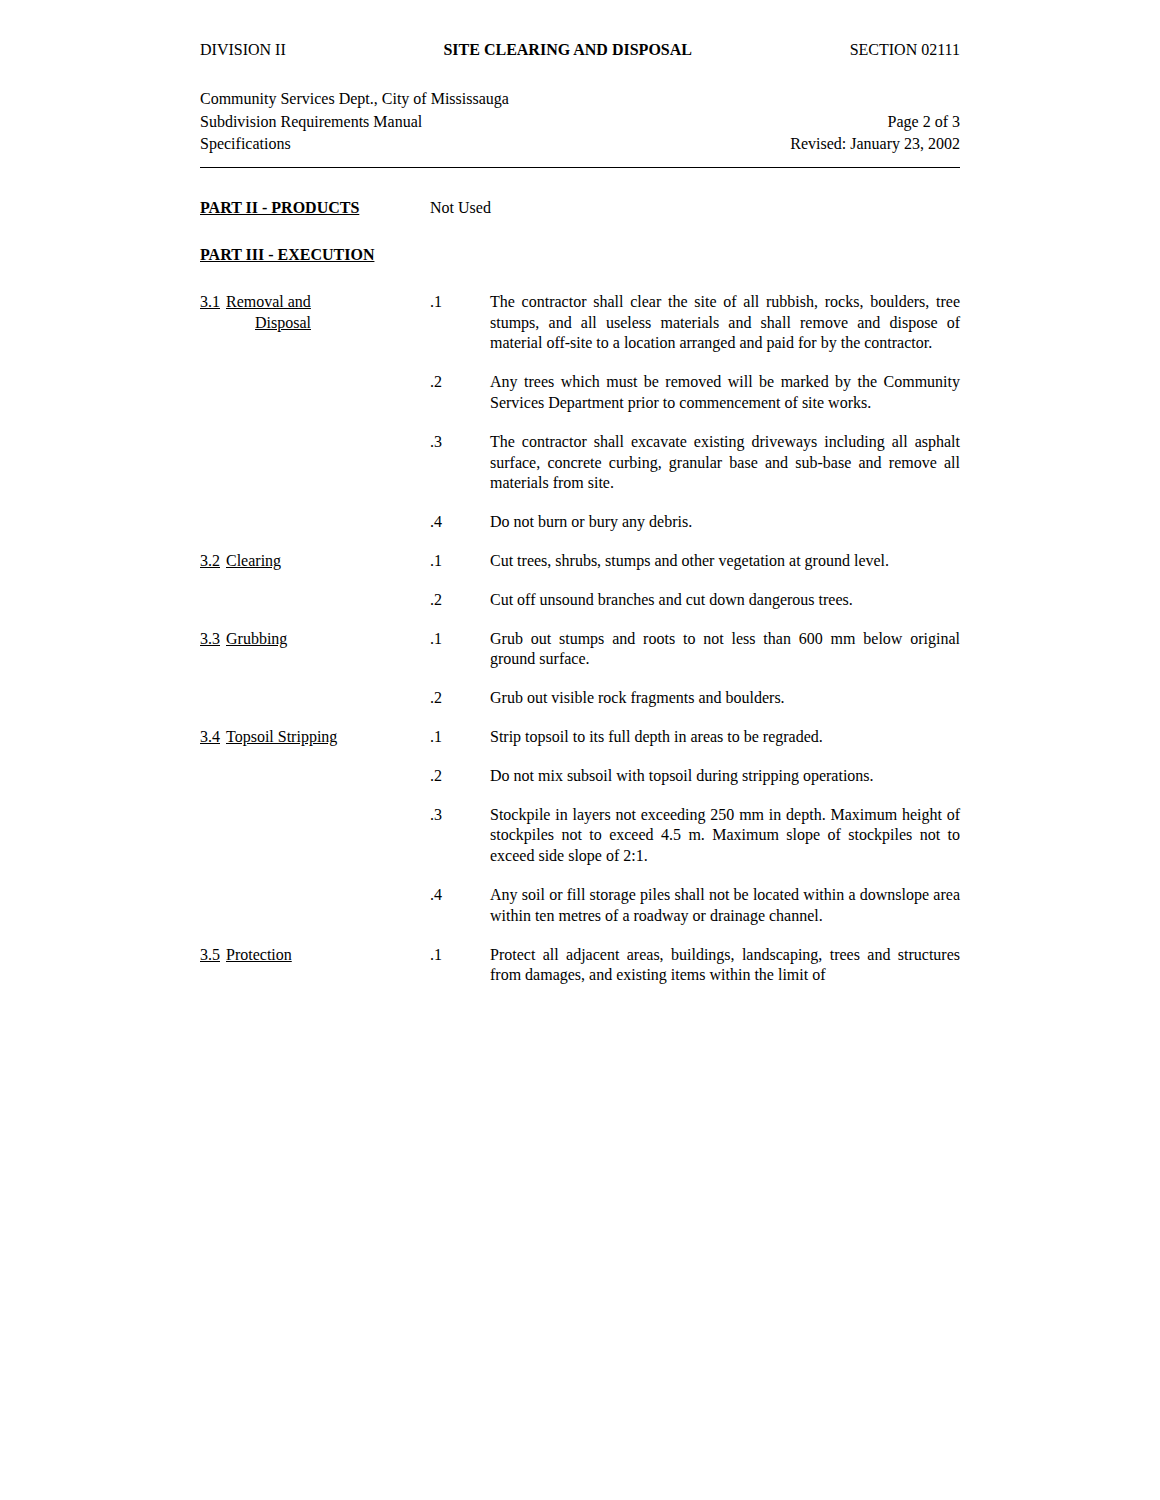DIVISION II
SITE CLEARING AND DISPOSAL
SECTION 02111
Community Services Dept., City of Mississauga
Subdivision Requirements Manual
Specifications
Page 2 of 3
Revised: January 23, 2002
PART II - PRODUCTS
Not Used
PART III - EXECUTION
| 3.1 Removal and Disposal | .1 | The contractor shall clear the site of all rubbish, rocks, boulders, tree stumps, and all useless materials and shall remove and dispose of material off-site to a location arranged and paid for by the contractor. |
| | .2 | Any trees which must be removed will be marked by the Community Services Department prior to commencement of site works. |
| | .3 | The contractor shall excavate existing driveways including all asphalt surface, concrete curbing, granular base and sub-base and remove all materials from site. |
| | .4 | Do not burn or bury any debris. |
| 3.2 Clearing | .1 | Cut trees, shrubs, stumps and other vegetation at ground level. |
| | .2 | Cut off unsound branches and cut down dangerous trees. |
| 3.3 Grubbing | .1 | Grub out stumps and roots to not less than 600 mm below original ground surface. |
| | .2 | Grub out visible rock fragments and boulders. |
| 3.4 Topsoil Stripping | .1 | Strip topsoil to its full depth in areas to be regraded. |
| | .2 | Do not mix subsoil with topsoil during stripping operations. |
| | .3 | Stockpile in layers not exceeding 250 mm in depth. Maximum height of stockpiles not to exceed 4.5 m. Maximum slope of stockpiles not to exceed side slope of 2:1. |
| | .4 | Any soil or fill storage piles shall not be located within a downslope area within ten metres of a roadway or drainage channel. |
| 3.5 Protection | .1 | Protect all adjacent areas, buildings, landscaping, trees and structures from damages, and existing items within the limit of |